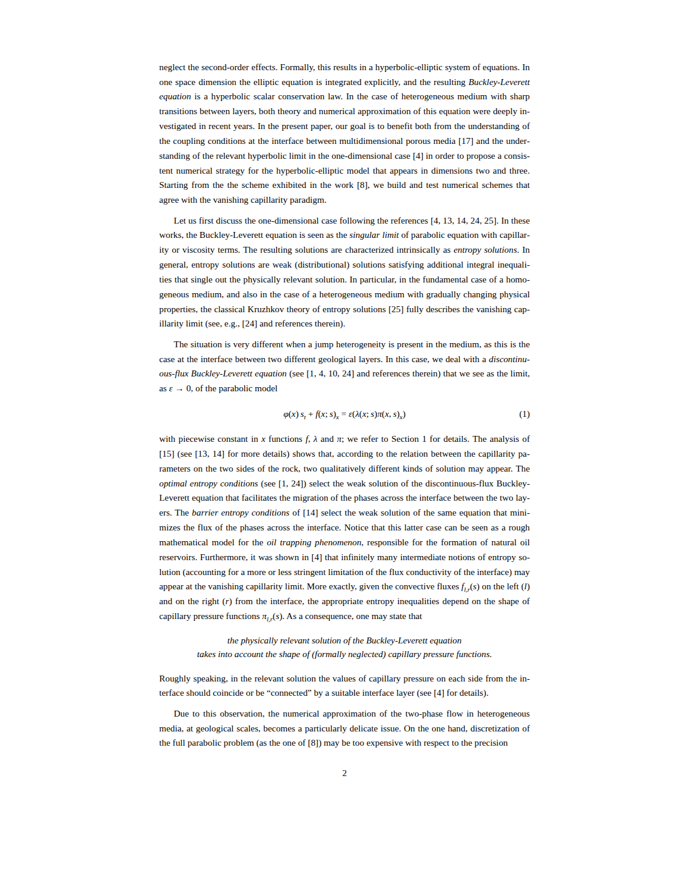neglect the second-order effects. Formally, this results in a hyperbolic-elliptic system of equations. In one space dimension the elliptic equation is integrated explicitly, and the resulting Buckley-Leverett equation is a hyperbolic scalar conservation law. In the case of heterogeneous medium with sharp transitions between layers, both theory and numerical approximation of this equation were deeply investigated in recent years. In the present paper, our goal is to benefit both from the understanding of the coupling conditions at the interface between multidimensional porous media [17] and the understanding of the relevant hyperbolic limit in the one-dimensional case [4] in order to propose a consistent numerical strategy for the hyperbolic-elliptic model that appears in dimensions two and three. Starting from the the scheme exhibited in the work [8], we build and test numerical schemes that agree with the vanishing capillarity paradigm.
Let us first discuss the one-dimensional case following the references [4, 13, 14, 24, 25]. In these works, the Buckley-Leverett equation is seen as the singular limit of parabolic equation with capillarity or viscosity terms. The resulting solutions are characterized intrinsically as entropy solutions. In general, entropy solutions are weak (distributional) solutions satisfying additional integral inequalities that single out the physically relevant solution. In particular, in the fundamental case of a homogeneous medium, and also in the case of a heterogeneous medium with gradually changing physical properties, the classical Kruzhkov theory of entropy solutions [25] fully describes the vanishing capillarity limit (see, e.g., [24] and references therein).
The situation is very different when a jump heterogeneity is present in the medium, as this is the case at the interface between two different geological layers. In this case, we deal with a discontinuous-flux Buckley-Leverett equation (see [1, 4, 10, 24] and references therein) that we see as the limit, as ε → 0, of the parabolic model
φ(x) st + f(x; s)x = ε(λ(x; s)π(x, s)x) (1)
with piecewise constant in x functions f, λ and π; we refer to Section 1 for details. The analysis of [15] (see [13, 14] for more details) shows that, according to the relation between the capillarity parameters on the two sides of the rock, two qualitatively different kinds of solution may appear. The optimal entropy conditions (see [1, 24]) select the weak solution of the discontinuous-flux Buckley-Leverett equation that facilitates the migration of the phases across the interface between the two layers. The barrier entropy conditions of [14] select the weak solution of the same equation that minimizes the flux of the phases across the interface. Notice that this latter case can be seen as a rough mathematical model for the oil trapping phenomenon, responsible for the formation of natural oil reservoirs. Furthermore, it was shown in [4] that infinitely many intermediate notions of entropy solution (accounting for a more or less stringent limitation of the flux conductivity of the interface) may appear at the vanishing capillarity limit. More exactly, given the convective fluxes fl,r(s) on the left (l) and on the right (r) from the interface, the appropriate entropy inequalities depend on the shape of capillary pressure functions πl,r(s). As a consequence, one may state that
the physically relevant solution of the Buckley-Leverett equation
takes into account the shape of (formally neglected) capillary pressure functions.
Roughly speaking, in the relevant solution the values of capillary pressure on each side from the interface should coincide or be “connected” by a suitable interface layer (see [4] for details).
Due to this observation, the numerical approximation of the two-phase flow in heterogeneous media, at geological scales, becomes a particularly delicate issue. On the one hand, discretization of the full parabolic problem (as the one of [8]) may be too expensive with respect to the precision
2